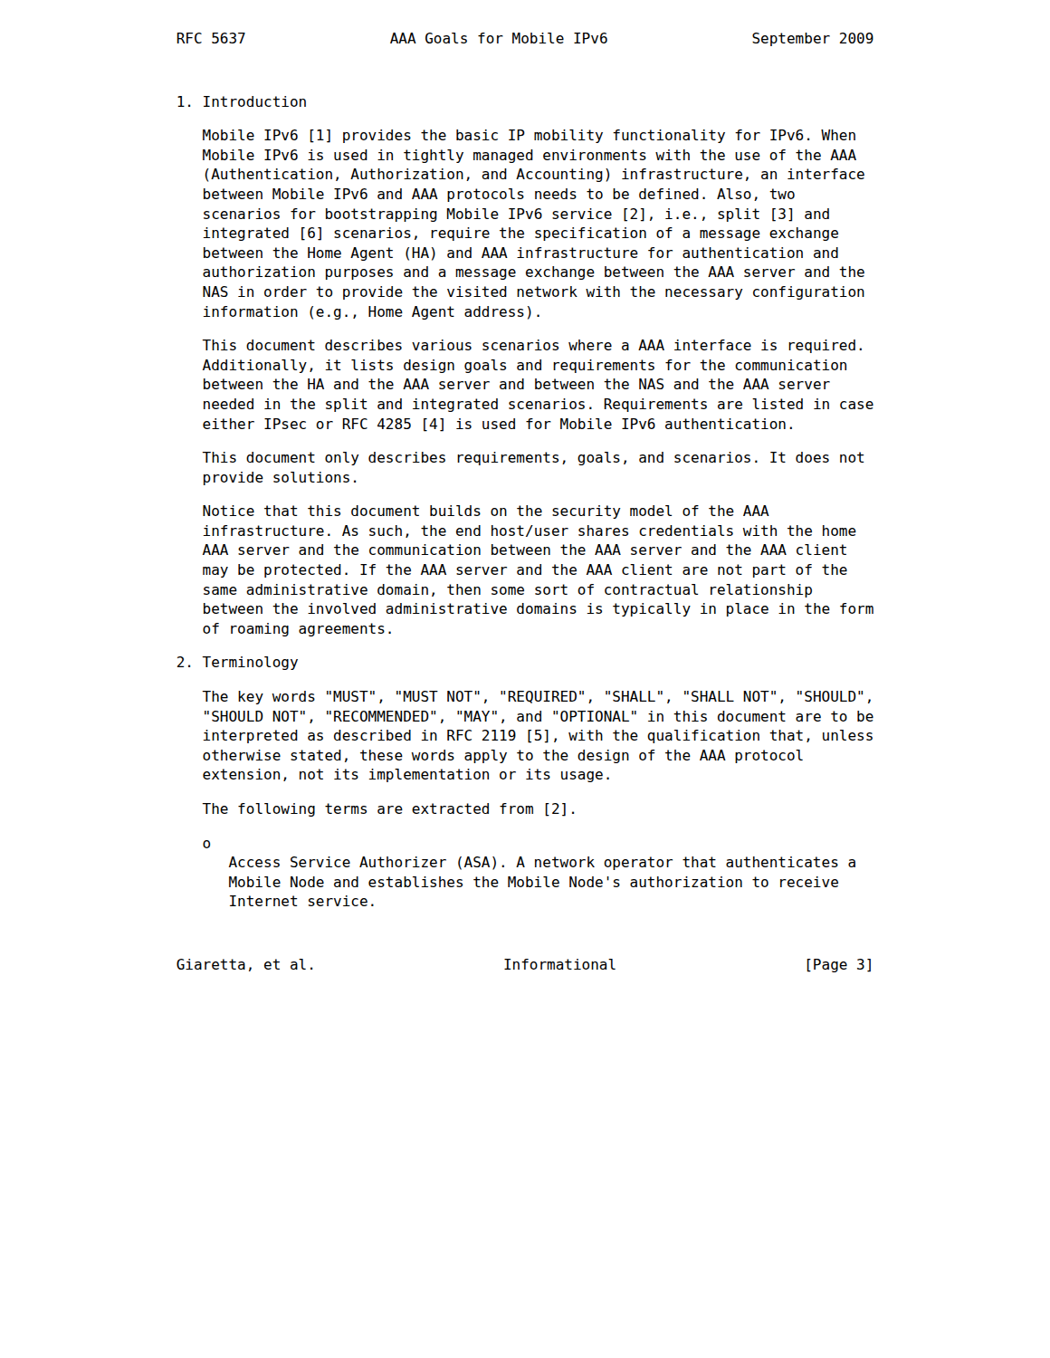RFC 5637 AAA Goals for Mobile IPv6 September 2009
1. Introduction
Mobile IPv6 [1] provides the basic IP mobility functionality for IPv6. When Mobile IPv6 is used in tightly managed environments with the use of the AAA (Authentication, Authorization, and Accounting) infrastructure, an interface between Mobile IPv6 and AAA protocols needs to be defined. Also, two scenarios for bootstrapping Mobile IPv6 service [2], i.e., split [3] and integrated [6] scenarios, require the specification of a message exchange between the Home Agent (HA) and AAA infrastructure for authentication and authorization purposes and a message exchange between the AAA server and the NAS in order to provide the visited network with the necessary configuration information (e.g., Home Agent address).
This document describes various scenarios where a AAA interface is required. Additionally, it lists design goals and requirements for the communication between the HA and the AAA server and between the NAS and the AAA server needed in the split and integrated scenarios. Requirements are listed in case either IPsec or RFC 4285 [4] is used for Mobile IPv6 authentication.
This document only describes requirements, goals, and scenarios. It does not provide solutions.
Notice that this document builds on the security model of the AAA infrastructure. As such, the end host/user shares credentials with the home AAA server and the communication between the AAA server and the AAA client may be protected. If the AAA server and the AAA client are not part of the same administrative domain, then some sort of contractual relationship between the involved administrative domains is typically in place in the form of roaming agreements.
2. Terminology
The key words "MUST", "MUST NOT", "REQUIRED", "SHALL", "SHALL NOT", "SHOULD", "SHOULD NOT", "RECOMMENDED", "MAY", and "OPTIONAL" in this document are to be interpreted as described in RFC 2119 [5], with the qualification that, unless otherwise stated, these words apply to the design of the AAA protocol extension, not its implementation or its usage.
The following terms are extracted from [2].
Access Service Authorizer (ASA). A network operator that authenticates a Mobile Node and establishes the Mobile Node's authorization to receive Internet service.
Giaretta, et al. Informational [Page 3]